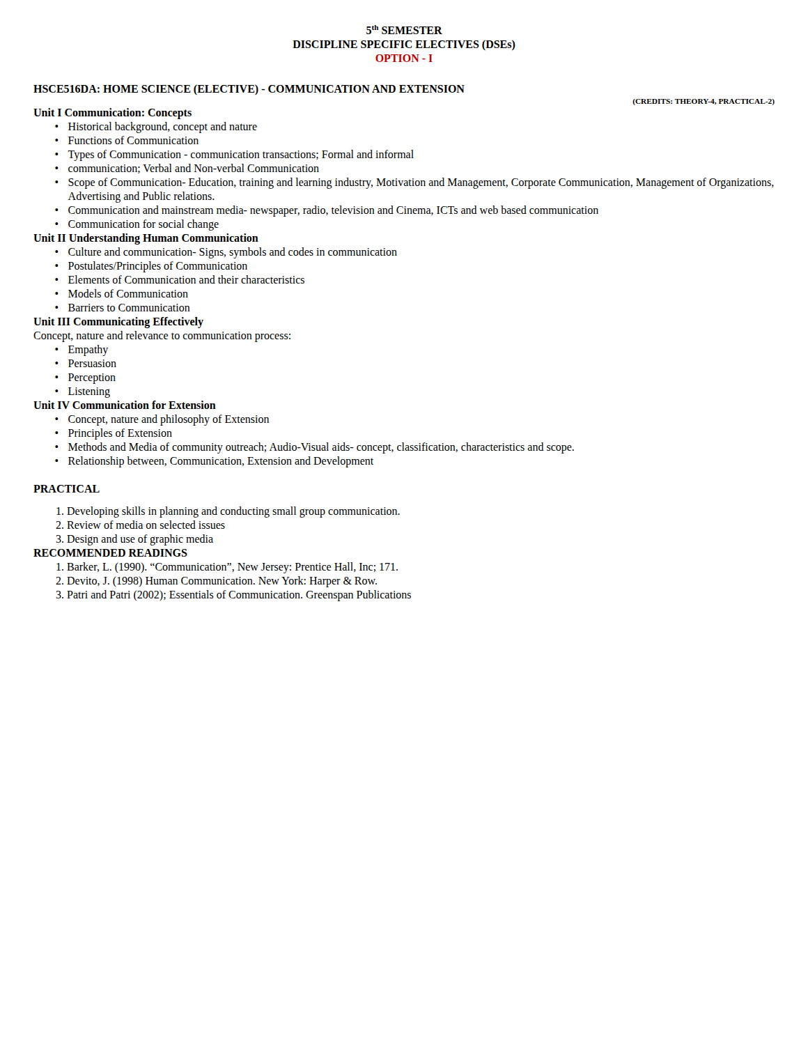5th SEMESTER
DISCIPLINE SPECIFIC ELECTIVES (DSEs)
OPTION - I
HSCE516DA: HOME SCIENCE (ELECTIVE) - COMMUNICATION AND EXTENSION
(CREDITS: THEORY-4, PRACTICAL-2)
Unit I Communication: Concepts
Historical background, concept and nature
Functions of Communication
Types of Communication - communication transactions; Formal and informal
communication; Verbal and Non-verbal Communication
Scope of Communication- Education, training and learning industry, Motivation and Management, Corporate Communication, Management of Organizations, Advertising and Public relations.
Communication and mainstream media- newspaper, radio, television and Cinema, ICTs and web based communication
Communication for social change
Unit II Understanding Human Communication
Culture and communication- Signs, symbols and codes in communication
Postulates/Principles of Communication
Elements of Communication and their characteristics
Models of Communication
Barriers to Communication
Unit III Communicating Effectively
Concept, nature and relevance to communication process:
Empathy
Persuasion
Perception
Listening
Unit IV Communication for Extension
Concept, nature and philosophy of Extension
Principles of Extension
Methods and Media of community outreach; Audio-Visual aids- concept, classification, characteristics and scope.
Relationship between, Communication, Extension and Development
PRACTICAL
Developing skills in planning and conducting small group communication.
Review of media on selected issues
Design and use of graphic media
RECOMMENDED READINGS
Barker, L. (1990). “Communication”, New Jersey: Prentice Hall, Inc; 171.
Devito, J. (1998) Human Communication. New York: Harper & Row.
Patri and Patri (2002); Essentials of Communication. Greenspan Publications